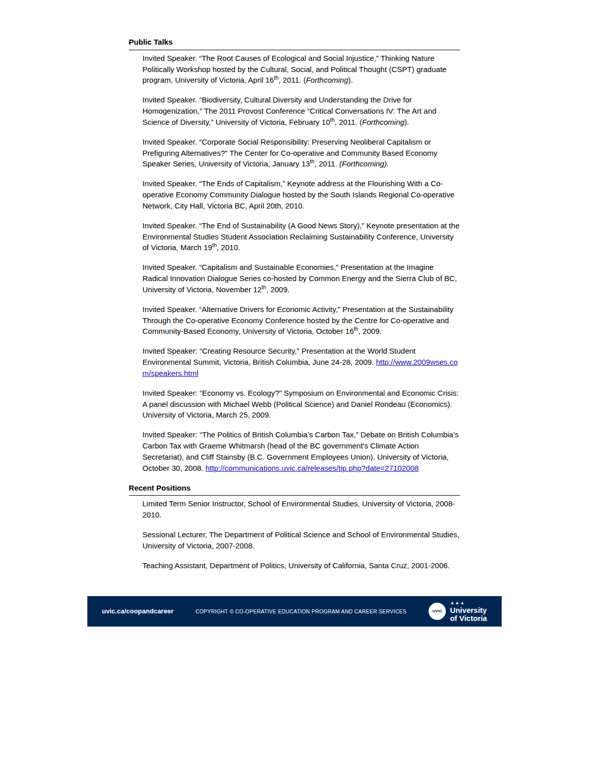Public Talks
Invited Speaker. “The Root Causes of Ecological and Social Injustice,” Thinking Nature Politically Workshop hosted by the Cultural, Social, and Political Thought (CSPT) graduate program, University of Victoria, April 16th, 2011. (Forthcoming).
Invited Speaker. “Biodiversity, Cultural Diversity and Understanding the Drive for Homogenization,” The 2011 Provost Conference “Critical Conversations IV: The Art and Science of Diversity,” University of Victoria, February 10th, 2011. (Forthcoming).
Invited Speaker. “Corporate Social Responsibility: Preserving Neoliberal Capitalism or Prefiguring Alternatives?” The Center for Co-operative and Community Based Economy Speaker Series, University of Victoria, January 13th, 2011. (Forthcoming).
Invited Speaker. “The Ends of Capitalism,” Keynote address at the Flourishing With a Co-operative Economy Community Dialogue hosted by the South Islands Regional Co-operative Network, City Hall, Victoria BC, April 20th, 2010.
Invited Speaker. “The End of Sustainability (A Good News Story),” Keynote presentation at the Environmental Studies Student Association Reclaiming Sustainability Conference, University of Victoria, March 19th, 2010.
Invited Speaker. “Capitalism and Sustainable Economies,” Presentation at the Imagine Radical Innovation Dialogue Series co-hosted by Common Energy and the Sierra Club of BC, University of Victoria, November 12th, 2009.
Invited Speaker. “Alternative Drivers for Economic Activity,” Presentation at the Sustainability Through the Co-operative Economy Conference hosted by the Centre for Co-operative and Community-Based Economy, University of Victoria, October 16th, 2009.
Invited Speaker: “Creating Resource Security,” Presentation at the World Student Environmental Summit, Victoria, British Columbia, June 24-28, 2009. http://www.2009wses.com/speakers.html
Invited Speaker: “Economy vs. Ecology?” Symposium on Environmental and Economic Crisis: A panel discussion with Michael Webb (Political Science) and Daniel Rondeau (Economics). University of Victoria, March 25, 2009.
Invited Speaker: “The Politics of British Columbia’s Carbon Tax,” Debate on British Columbia’s Carbon Tax with Graeme Whitmarsh (head of the BC government's Climate Action Secretariat), and Cliff Stainsby (B.C. Government Employees Union). University of Victoria, October 30, 2008. http://communications.uvic.ca/releases/tip.php?date=27102008
Recent Positions
Limited Term Senior Instructor, School of Environmental Studies, University of Victoria, 2008-2010.
Sessional Lecturer, The Department of Political Science and School of Environmental Studies, University of Victoria, 2007-2008.
Teaching Assistant, Department of Politics, University of California, Santa Cruz, 2001-2006.
uvic.ca/coopandcareer
COPYRIGHT © CO-OPERATIVE EDUCATION PROGRAM AND CAREER SERVICES
UVIC
▲▲▲
University of Victoria